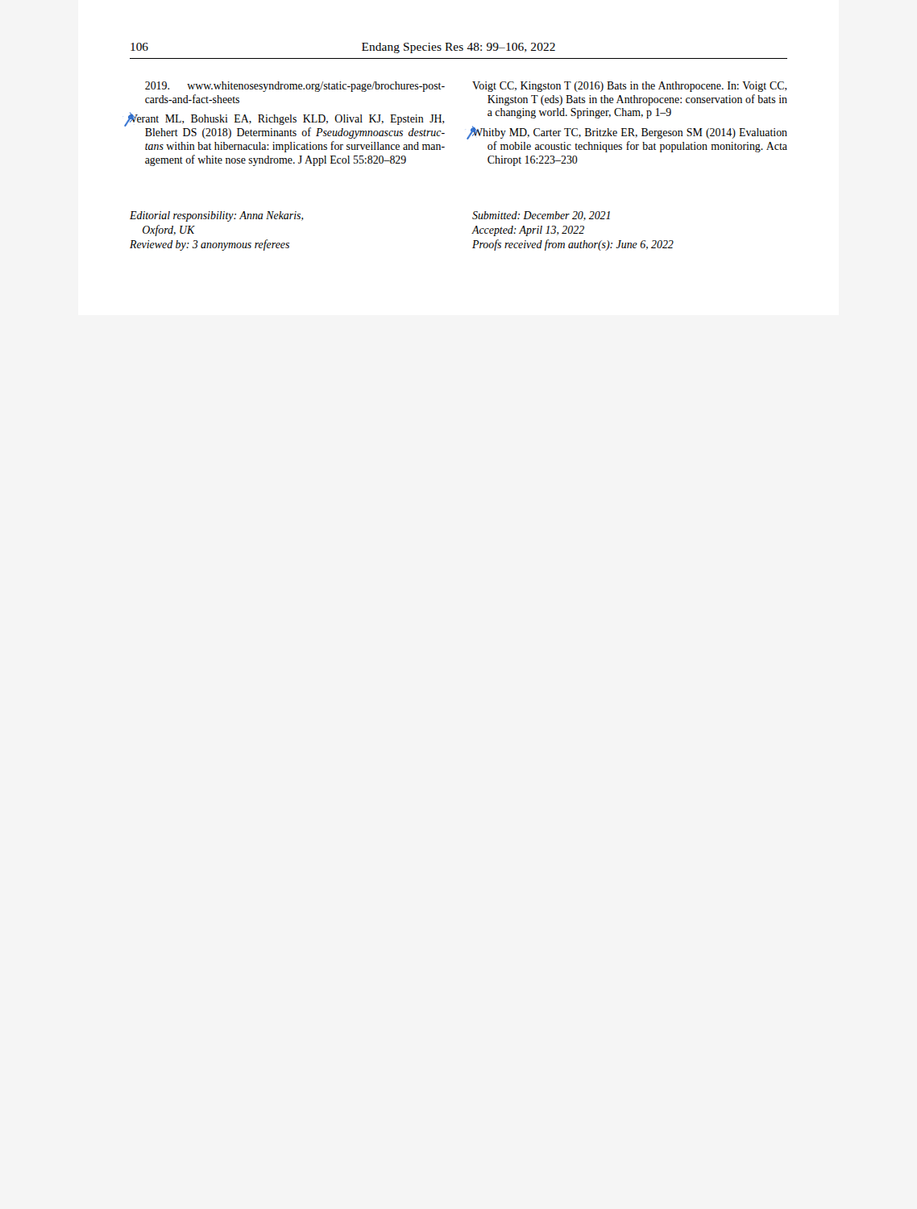106
Endang Species Res 48: 99–106, 2022
2019. www.whitenosesyndrome.org/static-page/brochures-postcards-and-fact-sheets
Verant ML, Bohuski EA, Richgels KLD, Olival KJ, Epstein JH, Blehert DS (2018) Determinants of Pseudogymnoascus destructans within bat hibernacula: implications for surveillance and management of white nose syndrome. J Appl Ecol 55:820–829
Voigt CC, Kingston T (2016) Bats in the Anthropocene. In: Voigt CC, Kingston T (eds) Bats in the Anthropocene: conservation of bats in a changing world. Springer, Cham, p 1–9
Whitby MD, Carter TC, Britzke ER, Bergeson SM (2014) Evaluation of mobile acoustic techniques for bat population monitoring. Acta Chiropt 16:223–230
Editorial responsibility: Anna Nekaris,
Oxford, UK
Reviewed by: 3 anonymous referees
Submitted: December 20, 2021
Accepted: April 13, 2022
Proofs received from author(s): June 6, 2022